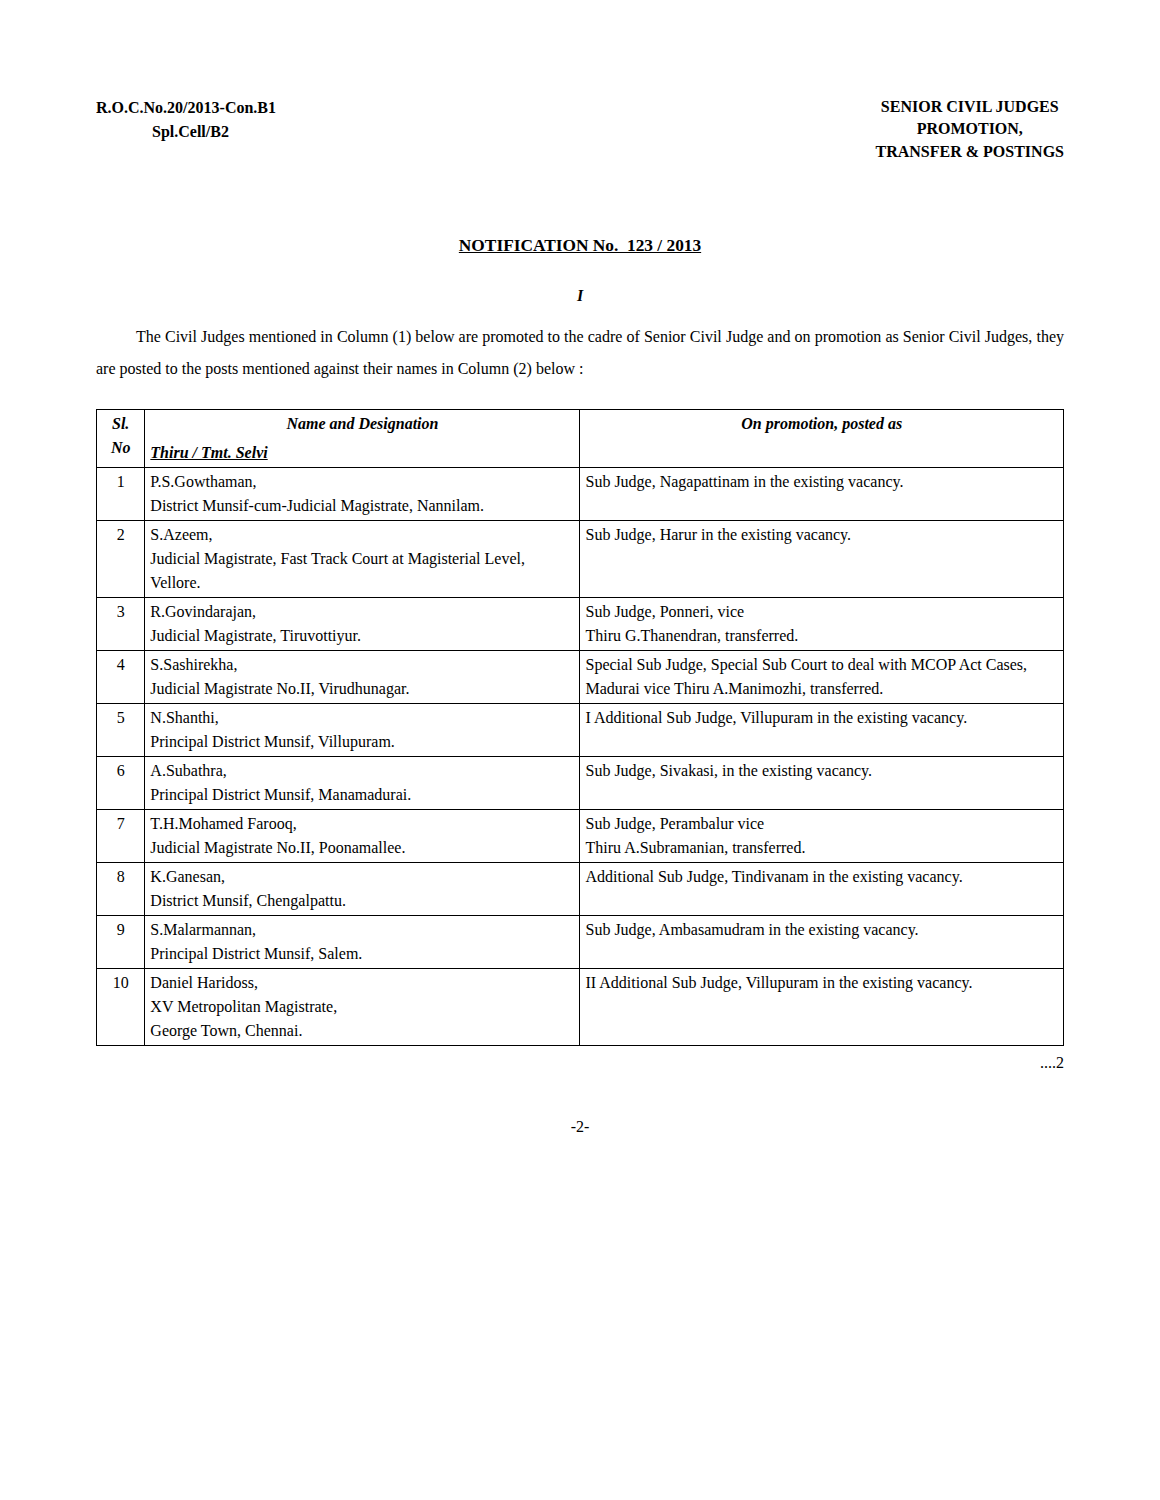R.O.C.No.20/2013-Con.B1
Spl.Cell/B2
SENIOR CIVIL JUDGES
PROMOTION,
TRANSFER & POSTINGS
NOTIFICATION No. 123 / 2013
I
The Civil Judges mentioned in Column (1) below are promoted to the cadre of Senior Civil Judge and on promotion as Senior Civil Judges, they are posted to the posts mentioned against their names in Column (2) below :
| Sl. No | Name and Designation Thiru / Tmt. Selvi | On promotion, posted as |
| --- | --- | --- |
| 1 | P.S.Gowthaman, District Munsif-cum-Judicial Magistrate, Nannilam. | Sub Judge, Nagapattinam in the existing vacancy. |
| 2 | S.Azeem, Judicial Magistrate, Fast Track Court at Magisterial Level, Vellore. | Sub Judge, Harur in the existing vacancy. |
| 3 | R.Govindarajan, Judicial Magistrate, Tiruvottiyur. | Sub Judge, Ponneri, vice Thiru G.Thanendran, transferred. |
| 4 | S.Sashirekha, Judicial Magistrate No.II, Virudhunagar. | Special Sub Judge, Special Sub Court to deal with MCOP Act Cases, Madurai vice Thiru A.Manimozhi, transferred. |
| 5 | N.Shanthi, Principal District Munsif, Villupuram. | I Additional Sub Judge, Villupuram in the existing vacancy. |
| 6 | A.Subathra, Principal District Munsif, Manamadurai. | Sub Judge, Sivakasi, in the existing vacancy. |
| 7 | T.H.Mohamed Farooq, Judicial Magistrate No.II, Poonamallee. | Sub Judge, Perambalur vice Thiru A.Subramanian, transferred. |
| 8 | K.Ganesan, District Munsif, Chengalpattu. | Additional Sub Judge, Tindivanam in the existing vacancy. |
| 9 | S.Malarmannan, Principal District Munsif, Salem. | Sub Judge, Ambasamudram in the existing vacancy. |
| 10 | Daniel Haridoss, XV Metropolitan Magistrate, George Town, Chennai. | II Additional Sub Judge, Villupuram in the existing vacancy. |
....2
-2-